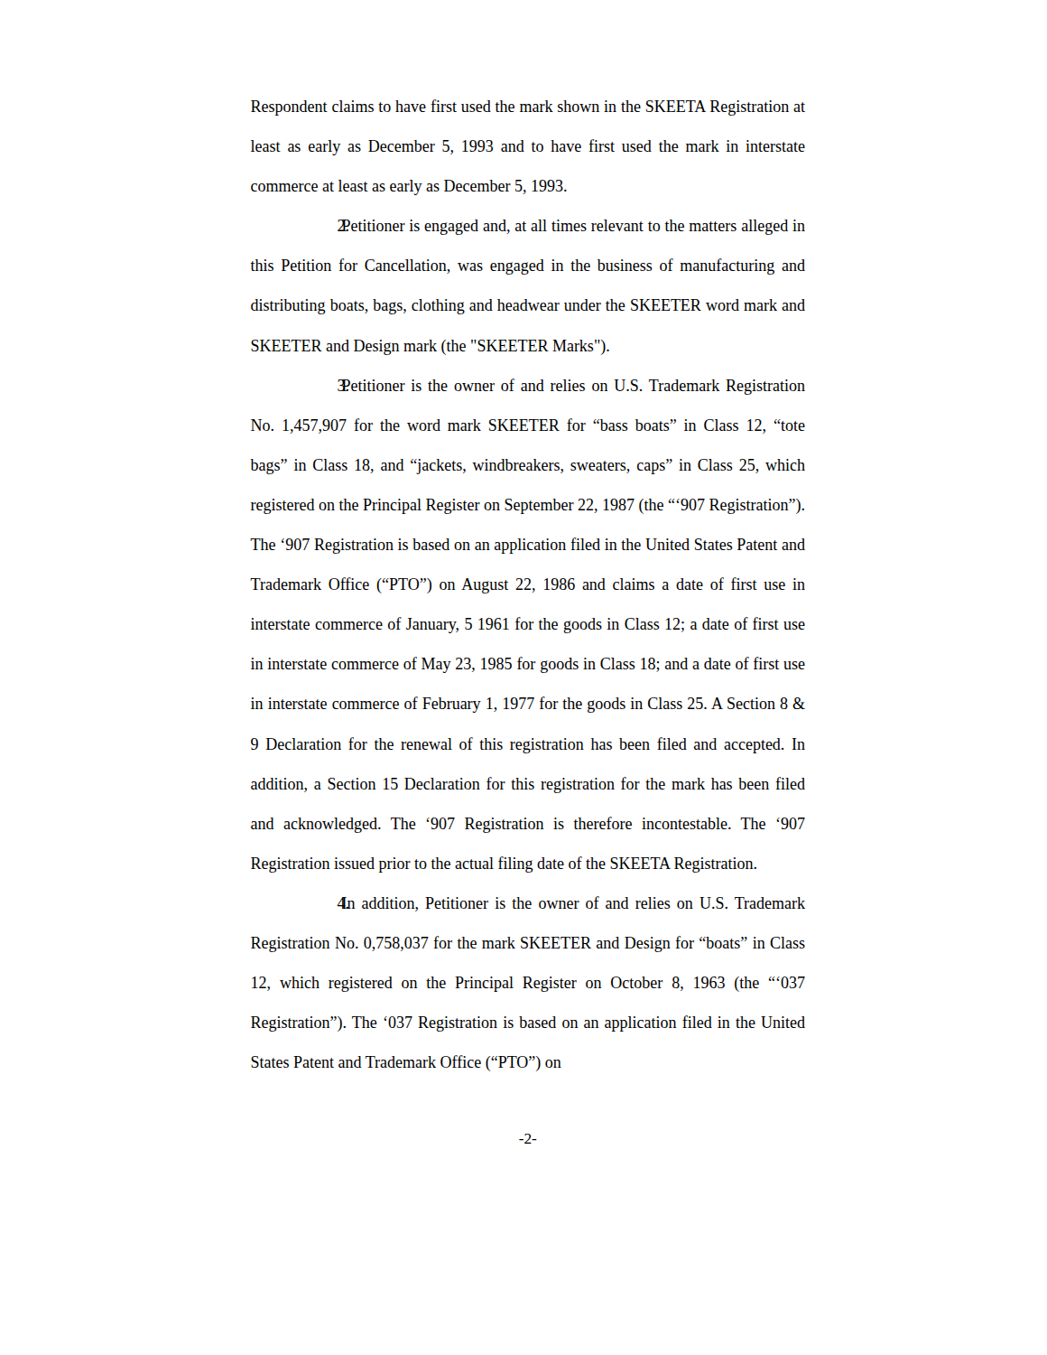Respondent claims to have first used the mark shown in the SKEETA Registration at least as early as December 5, 1993 and to have first used the mark in interstate commerce at least as early as December 5, 1993.
2. Petitioner is engaged and, at all times relevant to the matters alleged in this Petition for Cancellation, was engaged in the business of manufacturing and distributing boats, bags, clothing and headwear under the SKEETER word mark and SKEETER and Design mark (the "SKEETER Marks").
3. Petitioner is the owner of and relies on U.S. Trademark Registration No. 1,457,907 for the word mark SKEETER for “bass boats” in Class 12, “tote bags” in Class 18, and “jackets, windbreakers, sweaters, caps” in Class 25, which registered on the Principal Register on September 22, 1987 (the “‘907 Registration”). The ‘907 Registration is based on an application filed in the United States Patent and Trademark Office (“PTO”) on August 22, 1986 and claims a date of first use in interstate commerce of January, 5 1961 for the goods in Class 12; a date of first use in interstate commerce of May 23, 1985 for goods in Class 18; and a date of first use in interstate commerce of February 1, 1977 for the goods in Class 25. A Section 8 & 9 Declaration for the renewal of this registration has been filed and accepted. In addition, a Section 15 Declaration for this registration for the mark has been filed and acknowledged. The ‘907 Registration is therefore incontestable. The ‘907 Registration issued prior to the actual filing date of the SKEETA Registration.
4. In addition, Petitioner is the owner of and relies on U.S. Trademark Registration No. 0,758,037 for the mark SKEETER and Design for “boats” in Class 12, which registered on the Principal Register on October 8, 1963 (the “‘037 Registration”). The ‘037 Registration is based on an application filed in the United States Patent and Trademark Office (“PTO”) on
-2-